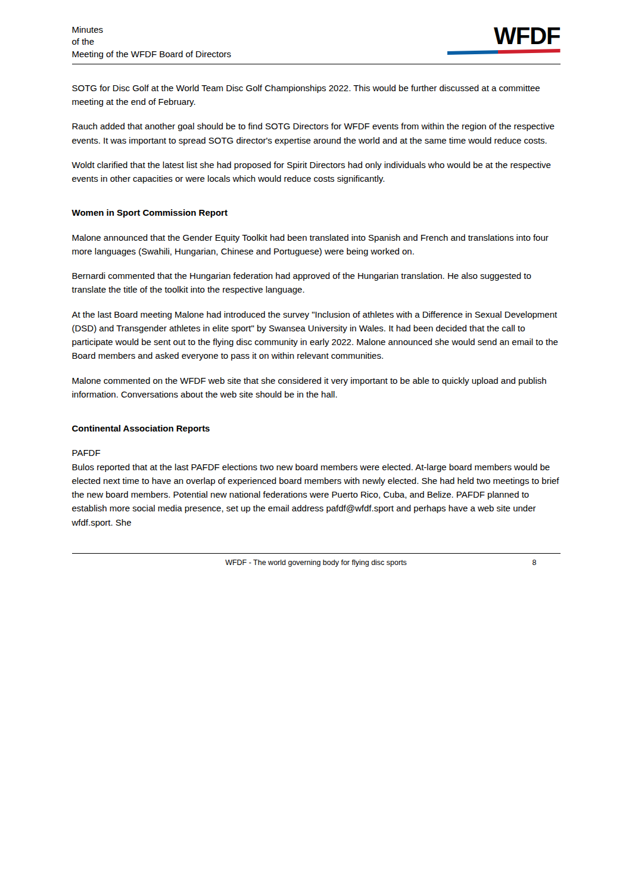Minutes
of the
Meeting of the WFDF Board of Directors
WFDF
SOTG for Disc Golf at the World Team Disc Golf Championships 2022. This would be further discussed at a committee meeting at the end of February.
Rauch added that another goal should be to find SOTG Directors for WFDF events from within the region of the respective events. It was important to spread SOTG director's expertise around the world and at the same time would reduce costs.
Woldt clarified that the latest list she had proposed for Spirit Directors had only individuals who would be at the respective events in other capacities or were locals which would reduce costs significantly.
Women in Sport Commission Report
Malone announced that the Gender Equity Toolkit had been translated into Spanish and French and translations into four more languages (Swahili, Hungarian, Chinese and Portuguese) were being worked on.
Bernardi commented that the Hungarian federation had approved of the Hungarian translation. He also suggested to translate the title of the toolkit into the respective language.
At the last Board meeting Malone had introduced the survey "Inclusion of athletes with a Difference in Sexual Development (DSD) and Transgender athletes in elite sport" by Swansea University in Wales. It had been decided that the call to participate would be sent out to the flying disc community in early 2022. Malone announced she would send an email to the Board members and asked everyone to pass it on within relevant communities.
Malone commented on the WFDF web site that she considered it very important to be able to quickly upload and publish information. Conversations about the web site should be in the hall.
Continental Association Reports
PAFDF
Bulos reported that at the last PAFDF elections two new board members were elected. At-large board members would be elected next time to have an overlap of experienced board members with newly elected. She had held two meetings to brief the new board members. Potential new national federations were Puerto Rico, Cuba, and Belize. PAFDF planned to establish more social media presence, set up the email address pafdf@wfdf.sport and perhaps have a web site under wfdf.sport. She
WFDF - The world governing body for flying disc sports 8